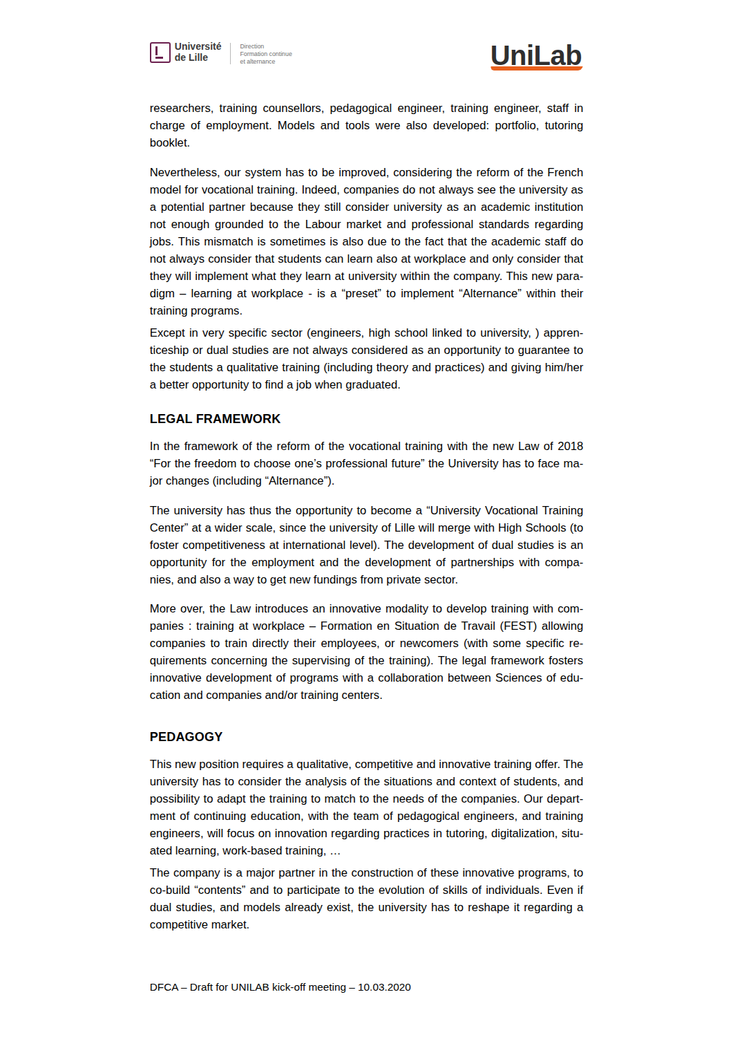Université de Lille
Direction Formation continue et alternance
Uni Lab
researchers, training counsellors, pedagogical engineer, training engineer, staff in charge of employment. Models and tools were also developed: portfolio, tutoring booklet.
Nevertheless, our system has to be improved, considering the reform of the French model for vocational training. Indeed, companies do not always see the university as a potential partner because they still consider university as an academic institution not enough grounded to the Labour market and professional standards regarding jobs. This mismatch is sometimes is also due to the fact that the academic staff do not always consider that students can learn also at workplace and only consider that they will implement what they learn at university within the company. This new paradigm – learning at workplace - is a “preset” to implement “Alternance” within their training programs.
Except in very specific sector (engineers, high school linked to university, ) apprenticeship or dual studies are not always considered as an opportunity to guarantee to the students a qualitative training (including theory and practices) and giving him/her a better opportunity to find a job when graduated.
Legal framework
In the framework of the reform of the vocational training with the new Law of 2018 “For the freedom to choose one’s professional future” the University has to face major changes (including “Alternance”).
The university has thus the opportunity to become a “University Vocational Training Center” at a wider scale, since the university of Lille will merge with High Schools (to foster competitiveness at international level). The development of dual studies is an opportunity for the employment and the development of partnerships with companies, and also a way to get new fundings from private sector.
More over, the Law introduces an innovative modality to develop training with companies : training at workplace – Formation en Situation de Travail (FEST) allowing companies to train directly their employees, or newcomers (with some specific requirements concerning the supervising of the training). The legal framework fosters innovative development of programs with a collaboration between Sciences of education and companies and/or training centers.
Pedagogy
This new position requires a qualitative, competitive and innovative training offer. The university has to consider the analysis of the situations and context of students, and possibility to adapt the training to match to the needs of the companies. Our department of continuing education, with the team of pedagogical engineers, and training engineers, will focus on innovation regarding practices in tutoring, digitalization, situated learning, work-based training, …
The company is a major partner in the construction of these innovative programs, to co-build “contents” and to participate to the evolution of skills of individuals. Even if dual studies, and models already exist, the university has to reshape it regarding a competitive market.
DFCA – Draft for UNILAB kick-off meeting – 10.03.2020